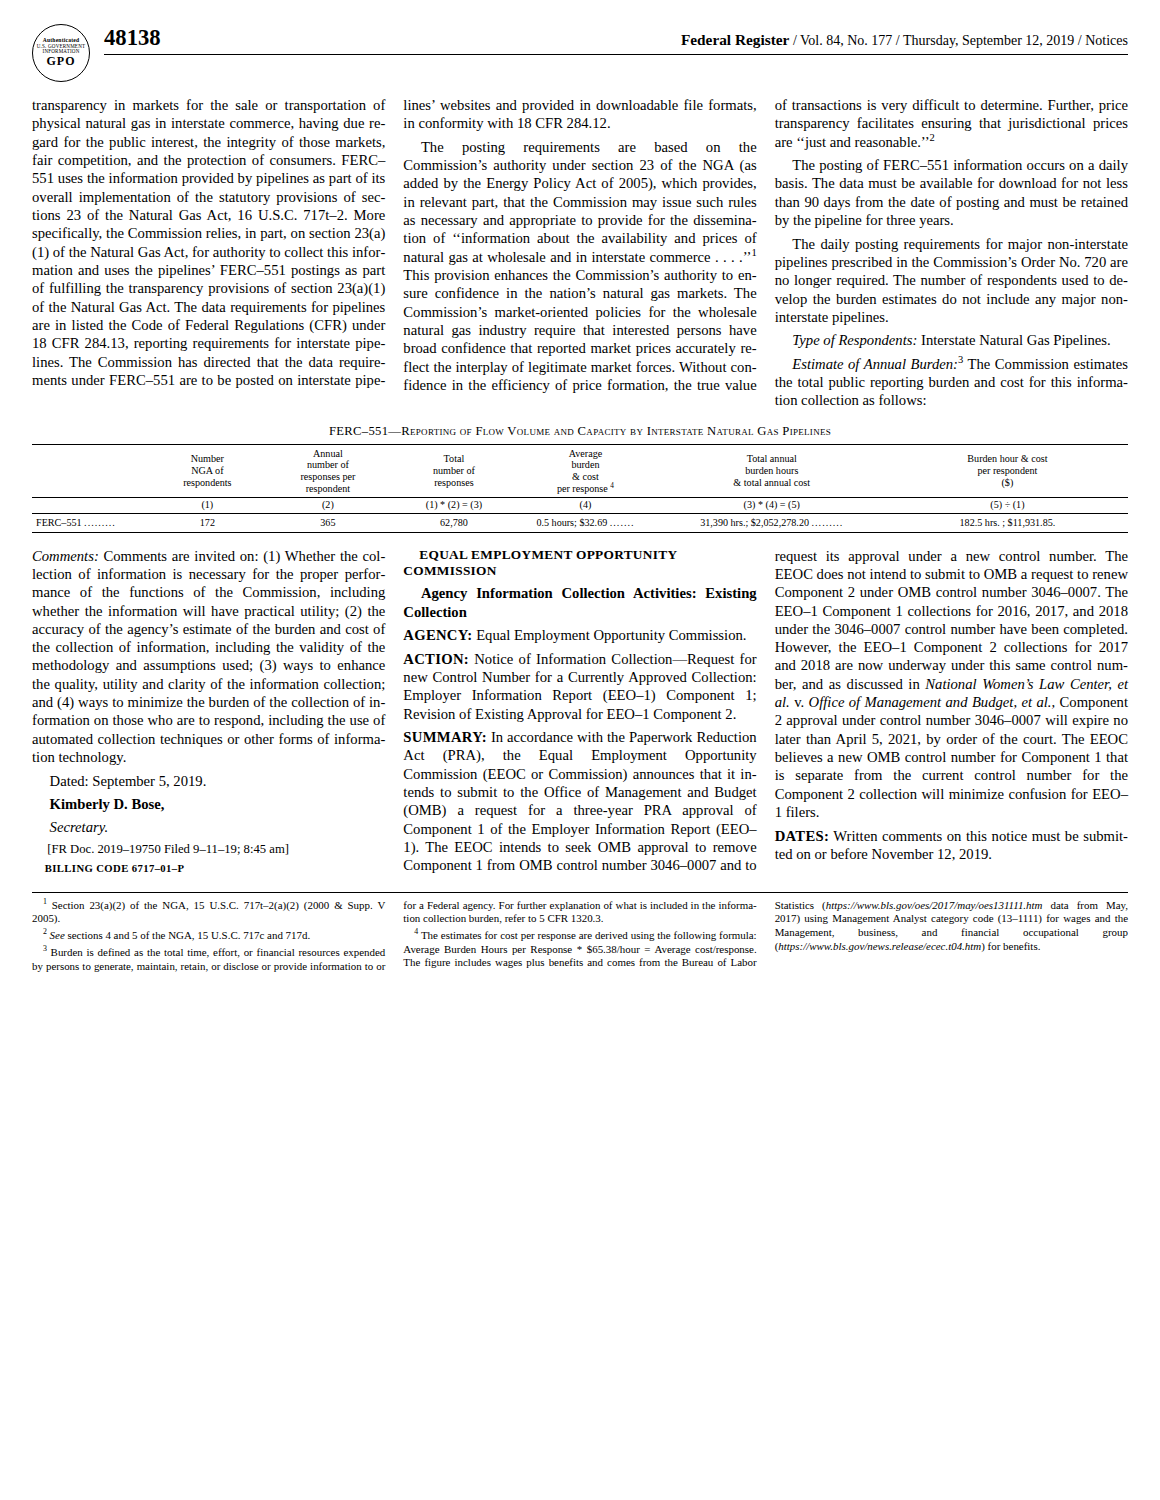Authenticated
U.S. GOVERNMENT
INFORMATION
GPO
48138
Federal Register / Vol. 84, No. 177 / Thursday, September 12, 2019 / Notices
transparency in markets for the sale or transportation of physical natural gas in interstate commerce, having due regard for the public interest, the integrity of those markets, fair competition, and the protection of consumers. FERC–551 uses the information provided by pipelines as part of its overall implementation of the statutory provisions of sections 23 of the Natural Gas Act, 16 U.S.C. 717t–2. More specifically, the Commission relies, in part, on section 23(a)(1) of the Natural Gas Act, for authority to collect this information and uses the pipelines’ FERC–551 postings as part of fulfilling the transparency provisions of section 23(a)(1) of the Natural Gas Act. The data requirements for pipelines are in listed the Code of Federal Regulations (CFR) under 18 CFR 284.13, reporting requirements for interstate pipelines. The Commission has directed that the data requirements under FERC–551 are to be posted on interstate pipelines’ websites and provided in downloadable file formats, in conformity with 18 CFR 284.12.
The posting requirements are based on the Commission’s authority under section 23 of the NGA (as added by the Energy Policy Act of 2005), which provides, in relevant part, that the Commission may issue such rules as necessary and appropriate to provide for the dissemination of ‘‘information about the availability and prices of natural gas at wholesale and in interstate commerce . . . .’’1 This provision enhances the Commission’s authority to ensure confidence in the nation’s natural gas markets. The Commission’s market-oriented policies for the wholesale natural gas industry require that interested persons have broad confidence that reported market prices accurately reflect the interplay of legitimate market forces. Without confidence in the efficiency of price formation, the true value of transactions is very difficult to determine. Further, price transparency facilitates ensuring that jurisdictional prices are ‘‘just and reasonable.’’2
The posting of FERC–551 information occurs on a daily basis. The data must be available for download for not less than 90 days from the date of posting and must be retained by the pipeline for three years.
The daily posting requirements for major non-interstate pipelines prescribed in the Commission’s Order No. 720 are no longer required. The number of respondents used to develop the burden estimates do not include any major non-interstate pipelines.
Type of Respondents: Interstate Natural Gas Pipelines.
Estimate of Annual Burden:3 The Commission estimates the total public reporting burden and cost for this information collection as follows:
FERC–551—Reporting of Flow Volume and Capacity by Interstate Natural Gas Pipelines
| | Number NGA of respondents | Annual number of responses per respondent | Total number of responses | Average burden & cost per response 4 | Total annual burden hours & total annual cost | Burden hour & cost per respondent ($) |
| --- | --- | --- | --- | --- | --- | --- |
| | (1) | (2) | (1) * (2) = (3) | (4) | (3) * (4) = (5) | (5) ÷ (1) |
| FERC–551 ......... | 172 | 365 | 62,780 | 0.5 hours; $32.69 ....... | 31,390 hrs.; $2,052,278.20 ......... | 182.5 hrs. ; $11,931.85. |
Comments: Comments are invited on: (1) Whether the collection of information is necessary for the proper performance of the functions of the Commission, including whether the information will have practical utility; (2) the accuracy of the agency’s estimate of the burden and cost of the collection of information, including the validity of the methodology and assumptions used; (3) ways to enhance the quality, utility and clarity of the information collection; and (4) ways to minimize the burden of the collection of information on those who are to respond, including the use of automated collection techniques or other forms of information technology.
Dated: September 5, 2019.
Kimberly D. Bose,
Secretary.
[FR Doc. 2019–19750 Filed 9–11–19; 8:45 am]
BILLING CODE 6717–01–P
EQUAL EMPLOYMENT OPPORTUNITY COMMISSION
Agency Information Collection Activities: Existing Collection
AGENCY: Equal Employment Opportunity Commission.
ACTION: Notice of Information Collection—Request for new Control Number for a Currently Approved Collection: Employer Information Report (EEO–1) Component 1; Revision of Existing Approval for EEO–1 Component 2.
SUMMARY: In accordance with the Paperwork Reduction Act (PRA), the Equal Employment Opportunity Commission (EEOC or Commission) announces that it intends to submit to the Office of Management and Budget (OMB) a request for a three-year PRA approval of Component 1 of the Employer Information Report (EEO–1). The EEOC intends to seek OMB approval to remove Component 1 from OMB control number 3046–0007 and to request its approval under a new control number. The EEOC does not intend to submit to OMB a request to renew Component 2 under OMB control number 3046–0007. The EEO–1 Component 1 collections for 2016, 2017, and 2018 under the 3046–0007 control number have been completed. However, the EEO–1 Component 2 collections for 2017 and 2018 are now underway under this same control number, and as discussed in National Women’s Law Center, et al. v. Office of Management and Budget, et al., Component 2 approval under control number 3046–0007 will expire no later than April 5, 2021, by order of the court. The EEOC believes a new OMB control number for Component 1 that is separate from the current control number for the Component 2 collection will minimize confusion for EEO–1 filers.
DATES: Written comments on this notice must be submitted on or before November 12, 2019.
1 Section 23(a)(2) of the NGA, 15 U.S.C. 717t–2(a)(2) (2000 & Supp. V 2005).
2 See sections 4 and 5 of the NGA, 15 U.S.C. 717c and 717d.
3 Burden is defined as the total time, effort, or financial resources expended by persons to generate, maintain, retain, or disclose or provide information to or for a Federal agency. For further explanation of what is included in the information collection burden, refer to 5 CFR 1320.3.
4 The estimates for cost per response are derived using the following formula: Average Burden Hours per Response * $65.38/hour = Average cost/response. The figure includes wages plus benefits and comes from the Bureau of Labor Statistics (https://www.bls.gov/oes/2017/may/oes131111.htm data from May, 2017) using Management Analyst category code (13–1111) for wages and the Management, business, and financial occupational group (https://www.bls.gov/news.release/ecec.t04.htm) for benefits.